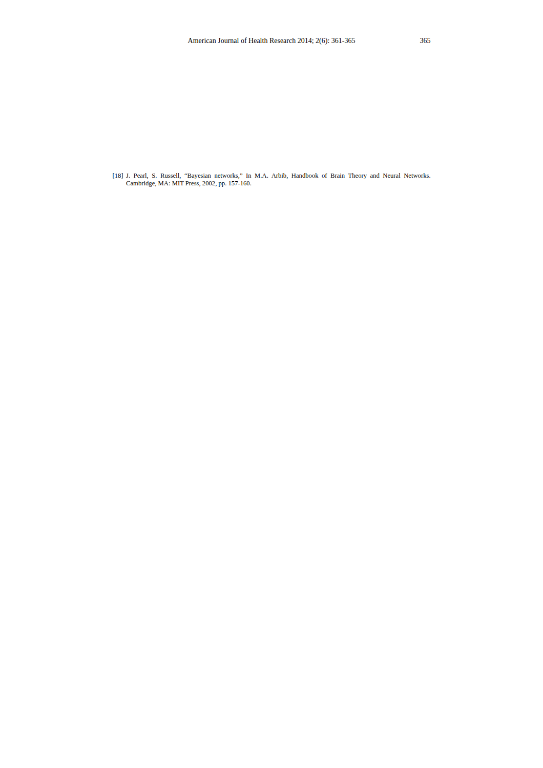American Journal of Health Research 2014; 2(6): 361-365 365
[18] J. Pearl, S. Russell, “Bayesian networks,” In M.A. Arbib, Handbook of Brain Theory and Neural Networks. Cambridge, MA: MIT Press, 2002, pp. 157-160.